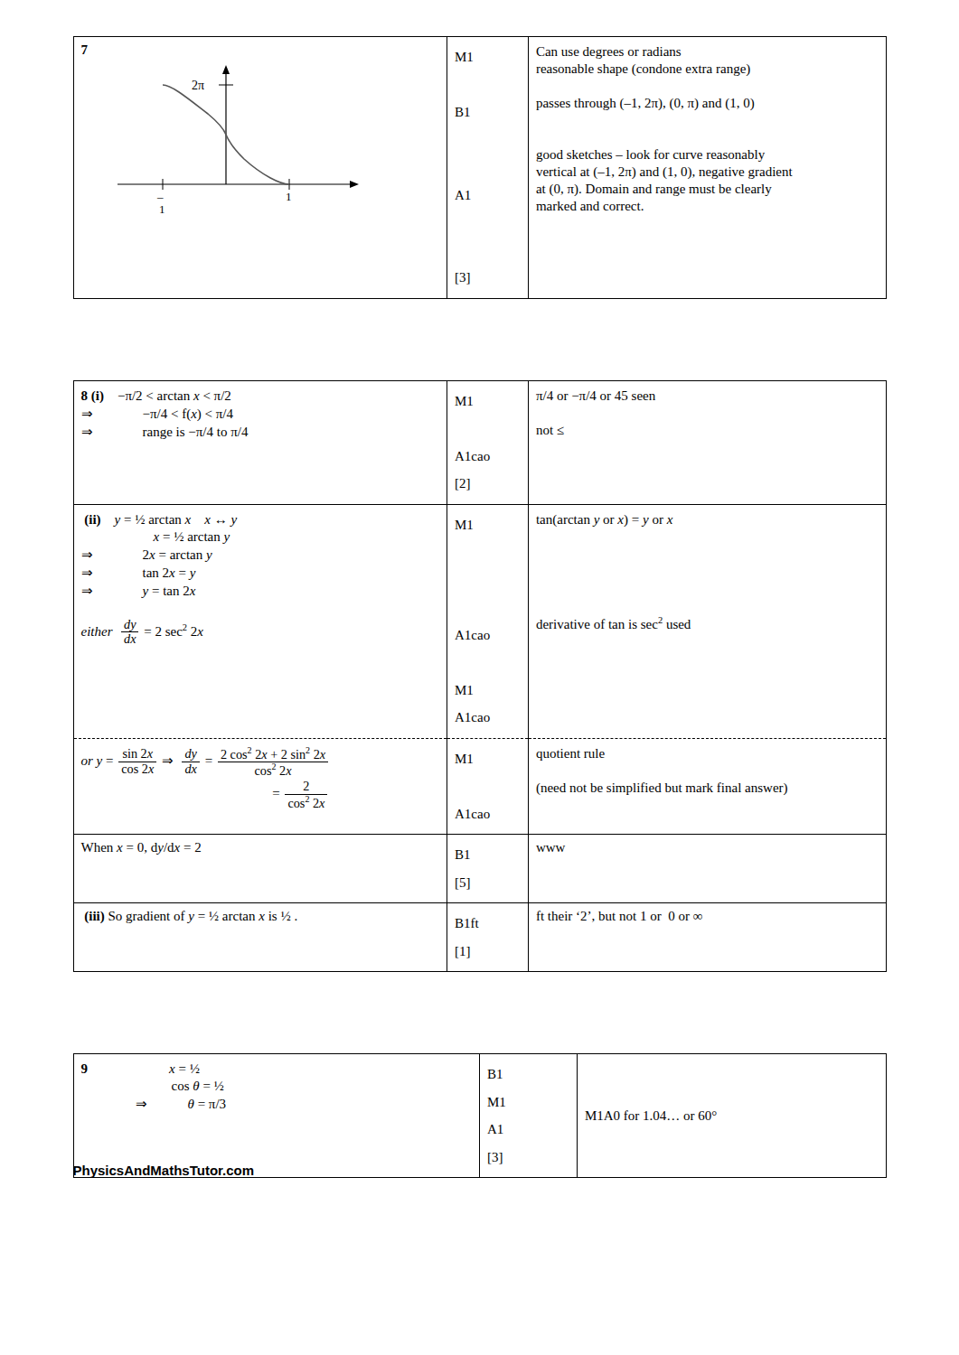| 7 2π – 1 1 | M1 B1 A1 [3] | Can use degrees or radians reasonable shape (condone extra range) passes through (–1, 2π), (0, π) and (1, 0) good sketches – look for curve reasonably vertical at (–1, 2π) and (1, 0), negative gradient at (0, π). Domain and range must be clearly marked and correct. |
| 8 (i) −π/2 < arctan x < π/2 ⇒ −π/4 < f( x ) < π/4 ⇒ range is −π/4 to π/4 | M1 A1cao [2] | π/4 or −π/4 or 45 seen not ≤ |
| (ii) y = ½ arctan x x ↔ y x = ½ arctan y ⇒ 2 x = arctan y ⇒ tan 2 x = y ⇒ y = tan 2 x either dy dx = 2 sec 2 2 x | M1 A1cao M1 A1cao | tan(arctan y or x ) = y or x derivative of tan is sec 2 used |
| or y = sin 2 x cos 2 x ⇒ dy dx = 2 cos 2 2 x + 2 sin 2 2 x cos 2 2 x = 2 cos 2 2 x | M1 A1cao | quotient rule (need not be simplified but mark final answer) |
| When x = 0, d y /d x = 2 | B1 [5] | www |
| (iii) So gradient of y = ½ arctan x is ½ . | B1ft [1] | ft their ‘2’, but not 1 or 0 or ∞ |
| 9 x = ½ cos θ = ½ ⇒ θ = π/3 | B1 M1 A1 [3] | M1A0 for 1.04… or 60° |
PhysicsAndMathsTutor.com